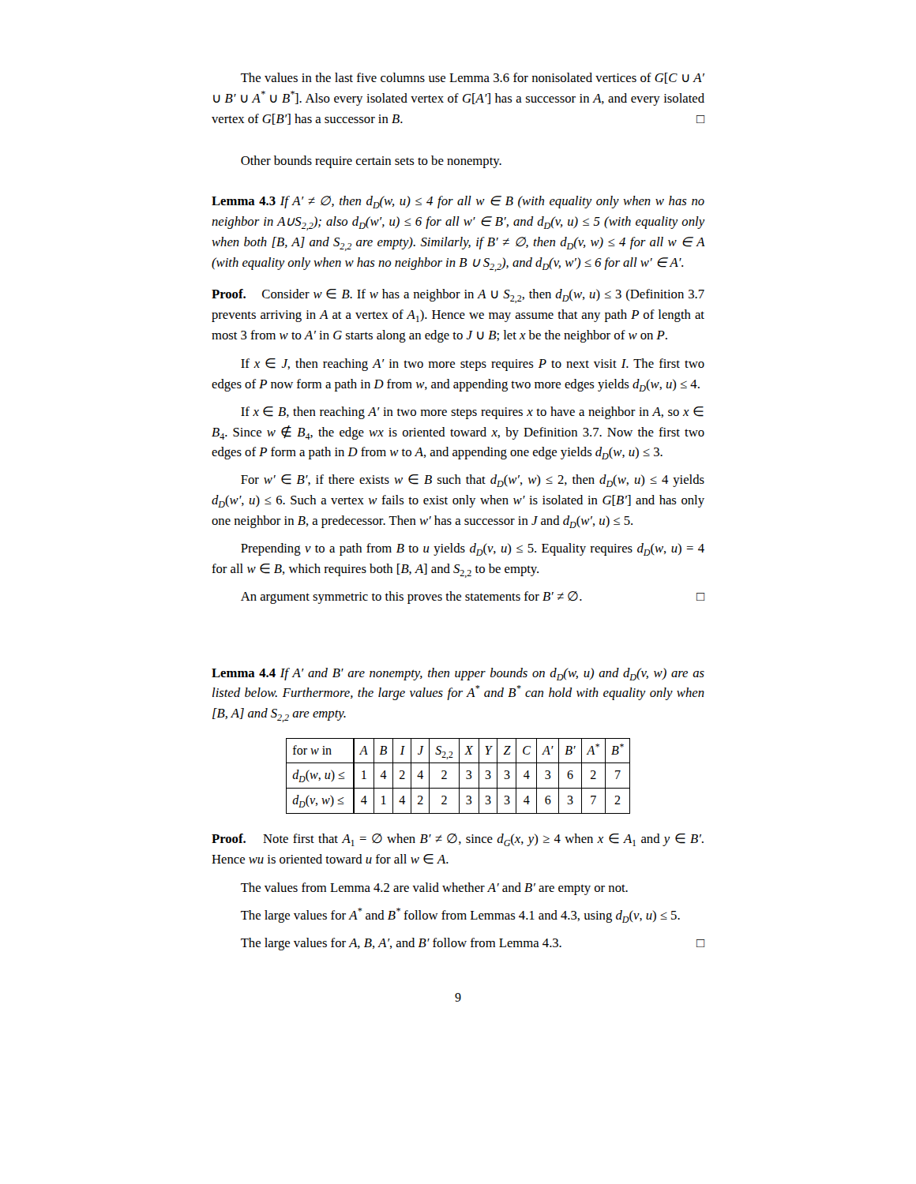The values in the last five columns use Lemma 3.6 for nonisolated vertices of G[C ∪ A′ ∪ B′ ∪ A* ∪ B*]. Also every isolated vertex of G[A′] has a successor in A, and every isolated vertex of G[B′] has a successor in B. □
Other bounds require certain sets to be nonempty.
Lemma 4.3 If A′ ≠ ∅, then dD(w, u) ≤ 4 for all w ∈ B (with equality only when w has no neighbor in A∪S2,2); also dD(w′, u) ≤ 6 for all w′ ∈ B′, and dD(v, u) ≤ 5 (with equality only when both [B, A] and S2,2 are empty). Similarly, if B′ ≠ ∅, then dD(v, w) ≤ 4 for all w ∈ A (with equality only when w has no neighbor in B ∪ S2,2), and dD(v, w′) ≤ 6 for all w′ ∈ A′.
Proof. Consider w ∈ B. If w has a neighbor in A ∪ S2,2, then dD(w, u) ≤ 3 (Definition 3.7 prevents arriving in A at a vertex of A1). Hence we may assume that any path P of length at most 3 from w to A′ in G starts along an edge to J ∪ B; let x be the neighbor of w on P.
If x ∈ J, then reaching A′ in two more steps requires P to next visit I. The first two edges of P now form a path in D from w, and appending two more edges yields dD(w, u) ≤ 4.
If x ∈ B, then reaching A′ in two more steps requires x to have a neighbor in A, so x ∈ B4. Since w ∉ B4, the edge wx is oriented toward x, by Definition 3.7. Now the first two edges of P form a path in D from w to A, and appending one edge yields dD(w, u) ≤ 3.
For w′ ∈ B′, if there exists w ∈ B such that dD(w′, w) ≤ 2, then dD(w, u) ≤ 4 yields dD(w′, u) ≤ 6. Such a vertex w fails to exist only when w′ is isolated in G[B′] and has only one neighbor in B, a predecessor. Then w′ has a successor in J and dD(w′, u) ≤ 5.
Prepending v to a path from B to u yields dD(v, u) ≤ 5. Equality requires dD(w, u) = 4 for all w ∈ B, which requires both [B, A] and S2,2 to be empty.
An argument symmetric to this proves the statements for B′ ≠ ∅. □
Lemma 4.4 If A′ and B′ are nonempty, then upper bounds on dD(w, u) and dD(v, w) are as listed below. Furthermore, the large values for A* and B* can hold with equality only when [B, A] and S2,2 are empty.
| for w in | A | B | I | J | S 2,2 | X | Y | Z | C | A′ | B′ | A * | B * |
| d D ( w , u ) ≤ | 1 | 4 | 2 | 4 | 2 | 3 | 3 | 3 | 4 | 3 | 6 | 2 | 7 |
| d D ( v , w ) ≤ | 4 | 1 | 4 | 2 | 2 | 3 | 3 | 3 | 4 | 6 | 3 | 7 | 2 |
Proof. Note first that A1 = ∅ when B′ ≠ ∅, since dG(x, y) ≥ 4 when x ∈ A1 and y ∈ B′. Hence wu is oriented toward u for all w ∈ A.
The values from Lemma 4.2 are valid whether A′ and B′ are empty or not.
The large values for A* and B* follow from Lemmas 4.1 and 4.3, using dD(v, u) ≤ 5.
The large values for A, B, A′, and B′ follow from Lemma 4.3. □
9